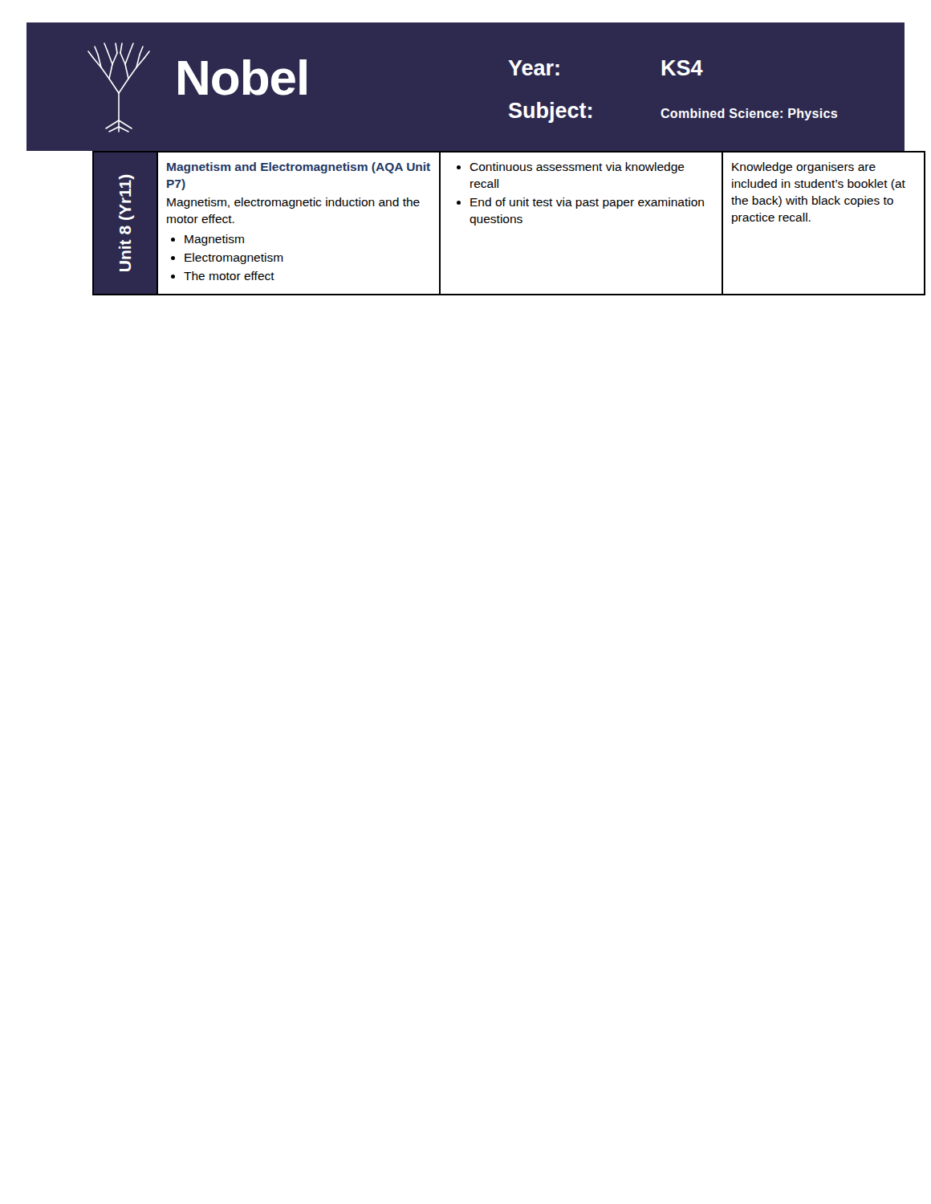Nobel
Year: KS4
Subject: Combined Science: Physics
| Unit 8 (Yr11) | Magnetism and Electromagnetism (AQA Unit P7) Magnetism, electromagnetic induction and the motor effect. Magnetism Electromagnetism The motor effect | Continuous assessment via knowledge recall End of unit test via past paper examination questions | Knowledge organisers are included in student’s booklet (at the back) with black copies to practice recall. |